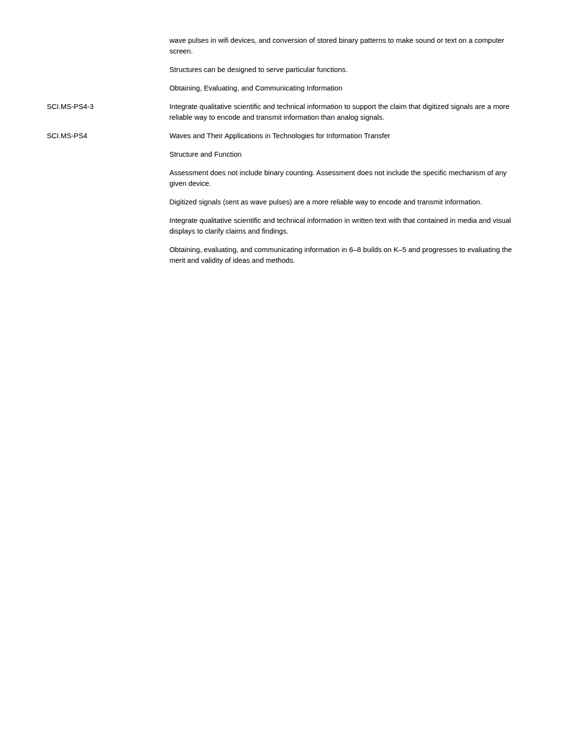| | wave pulses in wifi devices, and conversion of stored binary patterns to make sound or text on a computer screen. Structures can be designed to serve particular functions. Obtaining, Evaluating, and Communicating Information |
| SCI.MS-PS4-3 | Integrate qualitative scientific and technical information to support the claim that digitized signals are a more reliable way to encode and transmit information than analog signals. |
| SCI.MS-PS4 | Waves and Their Applications in Technologies for Information Transfer Structure and Function Assessment does not include binary counting. Assessment does not include the specific mechanism of any given device. Digitized signals (sent as wave pulses) are a more reliable way to encode and transmit information. Integrate qualitative scientific and technical information in written text with that contained in media and visual displays to clarify claims and findings. Obtaining, evaluating, and communicating information in 6–8 builds on K–5 and progresses to evaluating the merit and validity of ideas and methods. |